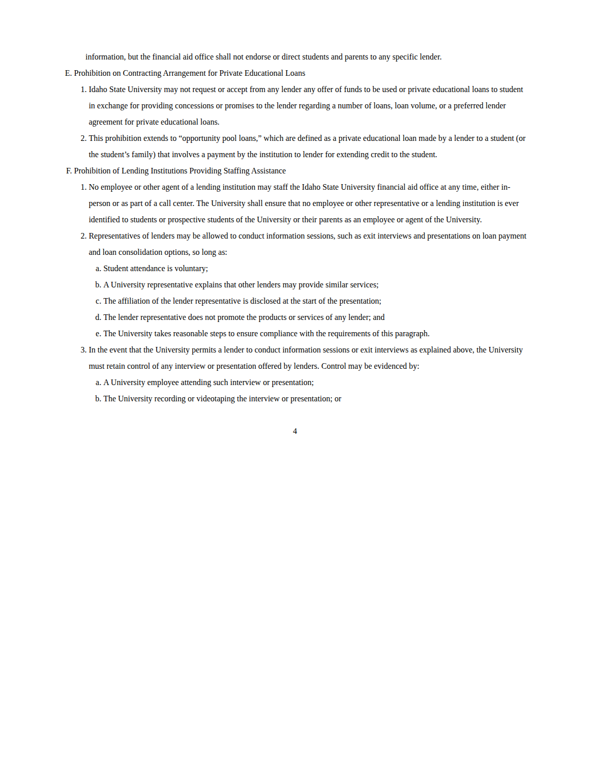information, but the financial aid office shall not endorse or direct students and parents to any specific lender.
Prohibition on Contracting Arrangement for Private Educational Loans
Idaho State University may not request or accept from any lender any offer of funds to be used or private educational loans to student in exchange for providing concessions or promises to the lender regarding a number of loans, loan volume, or a preferred lender agreement for private educational loans.
This prohibition extends to “opportunity pool loans,” which are defined as a private educational loan made by a lender to a student (or the student’s family) that involves a payment by the institution to lender for extending credit to the student.
Prohibition of Lending Institutions Providing Staffing Assistance
No employee or other agent of a lending institution may staff the Idaho State University financial aid office at any time, either in-person or as part of a call center. The University shall ensure that no employee or other representative or a lending institution is ever identified to students or prospective students of the University or their parents as an employee or agent of the University.
Representatives of lenders may be allowed to conduct information sessions, such as exit interviews and presentations on loan payment and loan consolidation options, so long as:
Student attendance is voluntary;
A University representative explains that other lenders may provide similar services;
The affiliation of the lender representative is disclosed at the start of the presentation;
The lender representative does not promote the products or services of any lender; and
The University takes reasonable steps to ensure compliance with the requirements of this paragraph.
In the event that the University permits a lender to conduct information sessions or exit interviews as explained above, the University must retain control of any interview or presentation offered by lenders. Control may be evidenced by:
A University employee attending such interview or presentation;
The University recording or videotaping the interview or presentation; or
4